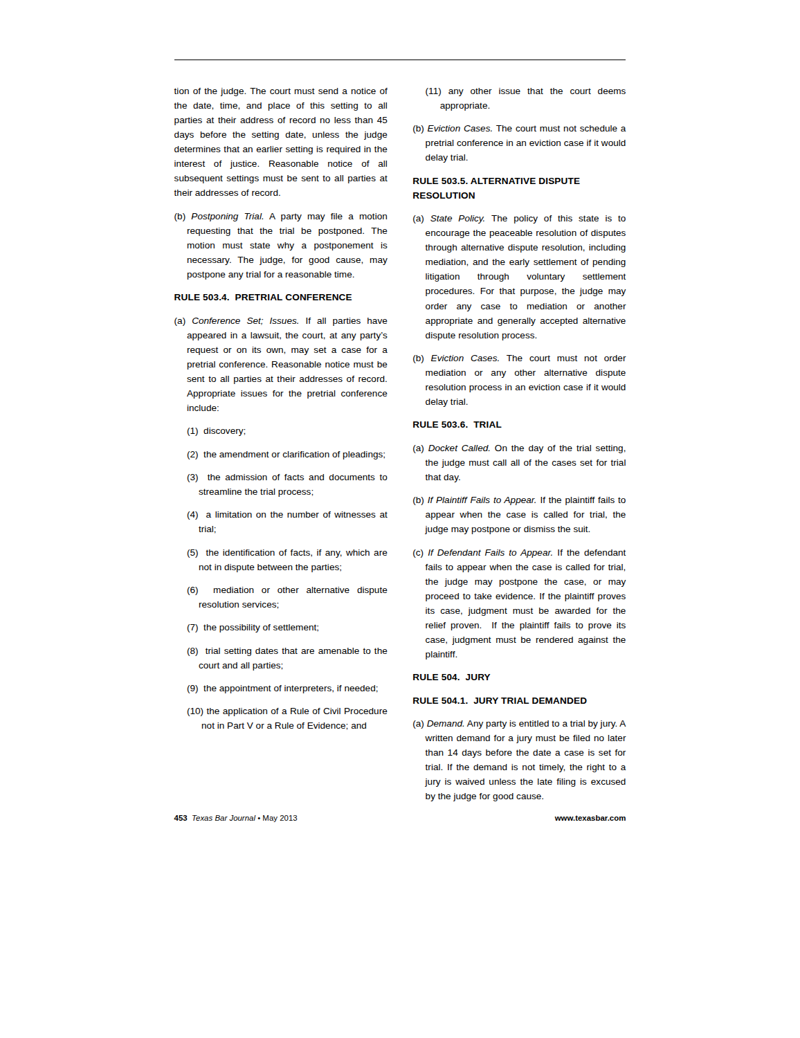tion of the judge. The court must send a notice of the date, time, and place of this setting to all parties at their address of record no less than 45 days before the setting date, unless the judge determines that an earlier setting is required in the interest of justice. Reasonable notice of all subsequent settings must be sent to all parties at their addresses of record.
(b) Postponing Trial. A party may file a motion requesting that the trial be postponed. The motion must state why a postponement is necessary. The judge, for good cause, may postpone any trial for a reasonable time.
Rule 503.4. Pretrial Conference
(a) Conference Set; Issues. If all parties have appeared in a lawsuit, the court, at any party’s request or on its own, may set a case for a pretrial conference. Reasonable notice must be sent to all parties at their addresses of record. Appropriate issues for the pretrial conference include:
(1) discovery;
(2) the amendment or clarification of pleadings;
(3) the admission of facts and documents to streamline the trial process;
(4) a limitation on the number of witnesses at trial;
(5) the identification of facts, if any, which are not in dispute between the parties;
(6) mediation or other alternative dispute resolution services;
(7) the possibility of settlement;
(8) trial setting dates that are amenable to the court and all parties;
(9) the appointment of interpreters, if needed;
(10) the application of a Rule of Civil Procedure not in Part V or a Rule of Evidence; and
(11) any other issue that the court deems appropriate.
(b) Eviction Cases. The court must not schedule a pretrial conference in an eviction case if it would delay trial.
Rule 503.5. Alternative Dispute Resolution
(a) State Policy. The policy of this state is to encourage the peaceable resolution of disputes through alternative dispute resolution, including mediation, and the early settlement of pending litigation through voluntary settlement procedures. For that purpose, the judge may order any case to mediation or another appropriate and generally accepted alternative dispute resolution process.
(b) Eviction Cases. The court must not order mediation or any other alternative dispute resolution process in an eviction case if it would delay trial.
Rule 503.6. Trial
(a) Docket Called. On the day of the trial setting, the judge must call all of the cases set for trial that day.
(b) If Plaintiff Fails to Appear. If the plaintiff fails to appear when the case is called for trial, the judge may postpone or dismiss the suit.
(c) If Defendant Fails to Appear. If the defendant fails to appear when the case is called for trial, the judge may postpone the case, or may proceed to take evidence. If the plaintiff proves its case, judgment must be awarded for the relief proven. If the plaintiff fails to prove its case, judgment must be rendered against the plaintiff.
Rule 504. Jury
Rule 504.1. Jury Trial Demanded
(a) Demand. Any party is entitled to a trial by jury. A written demand for a jury must be filed no later than 14 days before the date a case is set for trial. If the demand is not timely, the right to a jury is waived unless the late filing is excused by the judge for good cause.
453 Texas Bar Journal • May 2013
www.texasbar.com